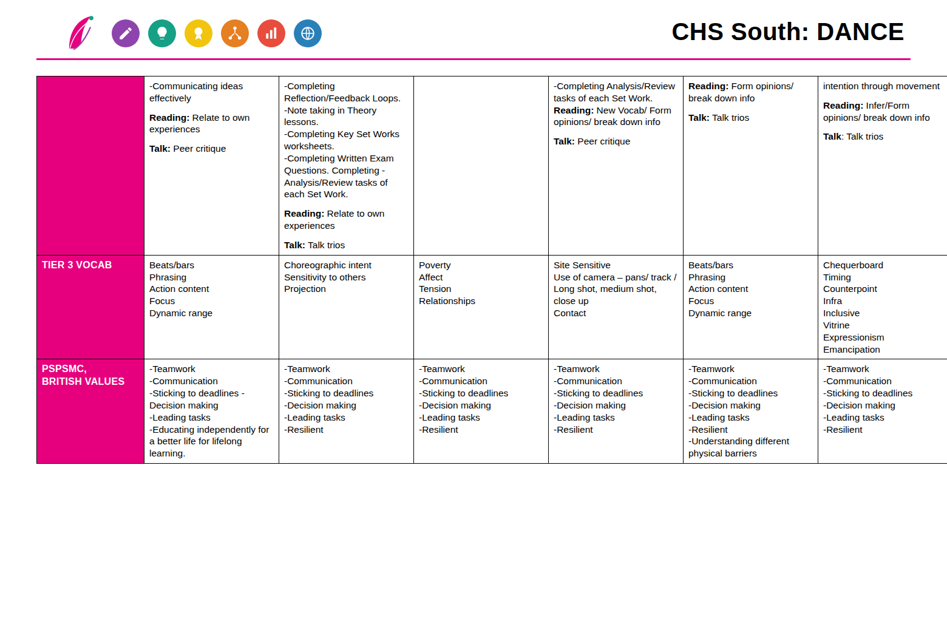CHS South: DANCE
| | -Communicating ideas effectively Reading: Relate to own experiences Talk: Peer critique | -Completing Reflection/Feedback Loops. -Note taking in Theory lessons. -Completing Key Set Works worksheets. -Completing Written Exam Questions. Completing -Analysis/Review tasks of each Set Work. Reading: Relate to own experiences Talk: Talk trios | | -Completing Analysis/Review tasks of each Set Work. Reading: New Vocab/ Form opinions/ break down info Talk: Peer critique | Reading: Form opinions/ break down info Talk: Talk trios | intention through movement Reading: Infer/Form opinions/ break down info Talk : Talk trios |
| TIER 3 VOCAB | Beats/bars Phrasing Action content Focus Dynamic range | Choreographic intent Sensitivity to others Projection | Poverty Affect Tension Relationships | Site Sensitive Use of camera – pans/ track / Long shot, medium shot, close up Contact | Beats/bars Phrasing Action content Focus Dynamic range | Chequerboard Timing Counterpoint Infra Inclusive Vitrine Expressionism Emancipation |
| PSPSMC, BRITISH VALUES | -Teamwork -Communication -Sticking to deadlines -Decision making -Leading tasks -Educating independently for a better life for lifelong learning. | -Teamwork -Communication -Sticking to deadlines -Decision making -Leading tasks -Resilient | -Teamwork -Communication -Sticking to deadlines -Decision making -Leading tasks -Resilient | -Teamwork -Communication -Sticking to deadlines -Decision making -Leading tasks -Resilient | -Teamwork -Communication -Sticking to deadlines -Decision making -Leading tasks -Resilient -Understanding different physical barriers | -Teamwork -Communication -Sticking to deadlines -Decision making -Leading tasks -Resilient |